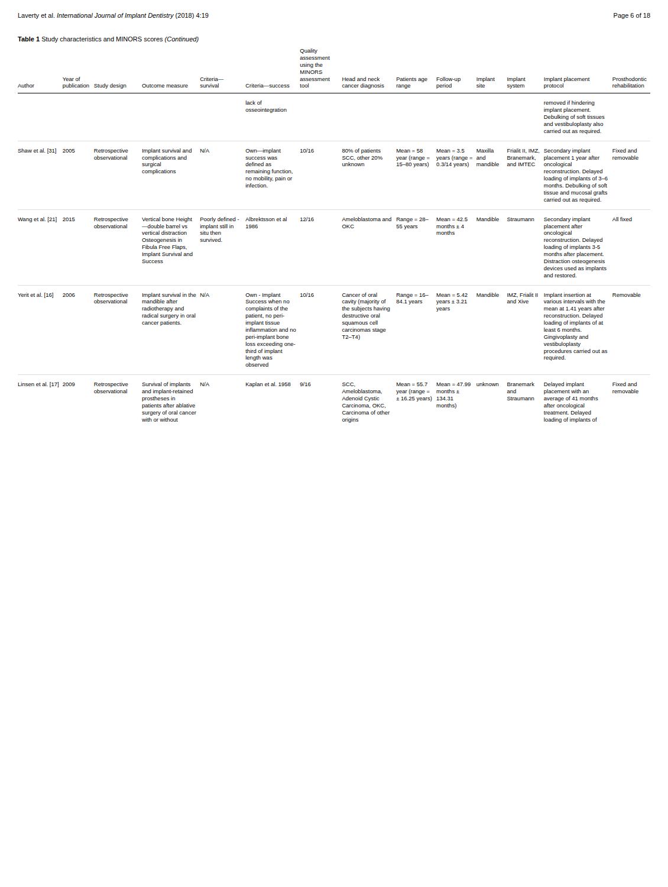Laverty et al. International Journal of Implant Dentistry (2018) 4:19
Page 6 of 18
Table 1 Study characteristics and MINORS scores (Continued)
| Author | Year of publication | Study design | Outcome measure | Criteria—survival | Criteria—success | Quality assessment using the MINORS assessment tool | Head and neck cancer diagnosis | Patients age range | Follow-up period | Implant site | Implant system | Implant placement protocol | Prosthodontic rehabilitation |
| --- | --- | --- | --- | --- | --- | --- | --- | --- | --- | --- | --- | --- | --- |
| | | | | | lack of osseointegration | | | | | | | removed if hindering implant placement. Debulking of soft tissues and vestibuloplasty also carried out as required. | |
| Shaw et al. [31] | 2005 | Retrospective observational | Implant survival and complications and surgical complications | N/A | Own—implant success was defined as remaining function, no mobility, pain or infection. | 10/16 | 80% of patients SCC, other 20% unknown | Mean = 58 year (range = 15–80 years) | Mean = 3.5 years (range = 0.3/14 years) | Maxilla and mandible | Frialit II, IMZ, Branemark, and IMTEC | Secondary implant placement 1 year after oncological reconstruction. Delayed loading of implants of 3–6 months. Debulking of soft tissue and mucosal grafts carried out as required. | Fixed and removable |
| Wang et al. [21] | 2015 | Retrospective observational | Vertical bone Height—double barrel vs vertical distraction Osteogenesis in Fibula Free Flaps, Implant Survival and Success | Poorly defined - implant still in situ then survived. | Albrektsson et al 1986 | 12/16 | Ameloblastoma and OKC | Range = 28–55 years | Mean = 42.5 months ± 4 months | Mandible | Straumann | Secondary implant placement after oncological reconstruction. Delayed loading of implants 3-5 months after placement. Distraction osteogenesis devices used as implants and restored. | All fixed |
| Yerit et al. [16] | 2006 | Retrospective observational | Implant survival in the mandible after radiotherapy and radical surgery in oral cancer patients. | N/A | Own - Implant Success when no complaints of the patient, no peri-implant tissue inflammation and no peri-implant bone loss exceeding one-third of implant length was observed | 10/16 | Cancer of oral cavity (majority of the subjects having destructive oral squamous cell carcinomas stage T2–T4) | Range = 16–84.1 years | Mean = 5.42 years ± 3.21 years | Mandible | IMZ, Frialit II and Xive | Implant insertion at various intervals with the mean at 1.41 years after reconstruction. Delayed loading of implants of at least 6 months. Gingivoplasty and vestibuloplasty procedures carried out as required. | Removable |
| Linsen et al. [17] | 2009 | Retrospective observational | Survival of implants and implant-retained prostheses in patients after ablative surgery of oral cancer with or without | N/A | Kaplan et al. 1958 | 9/16 | SCC, Ameloblastoma, Adenoid Cystic Carcinoma, OKC, Carcinoma of other origins | Mean = 55.7 year (range = ± 16.25 years) | Mean = 47.99 months ± 134.31 months) | unknown | Branemark and Straumann | Delayed implant placement with an average of 41 months after oncological treatment. Delayed loading of implants of | Fixed and removable |